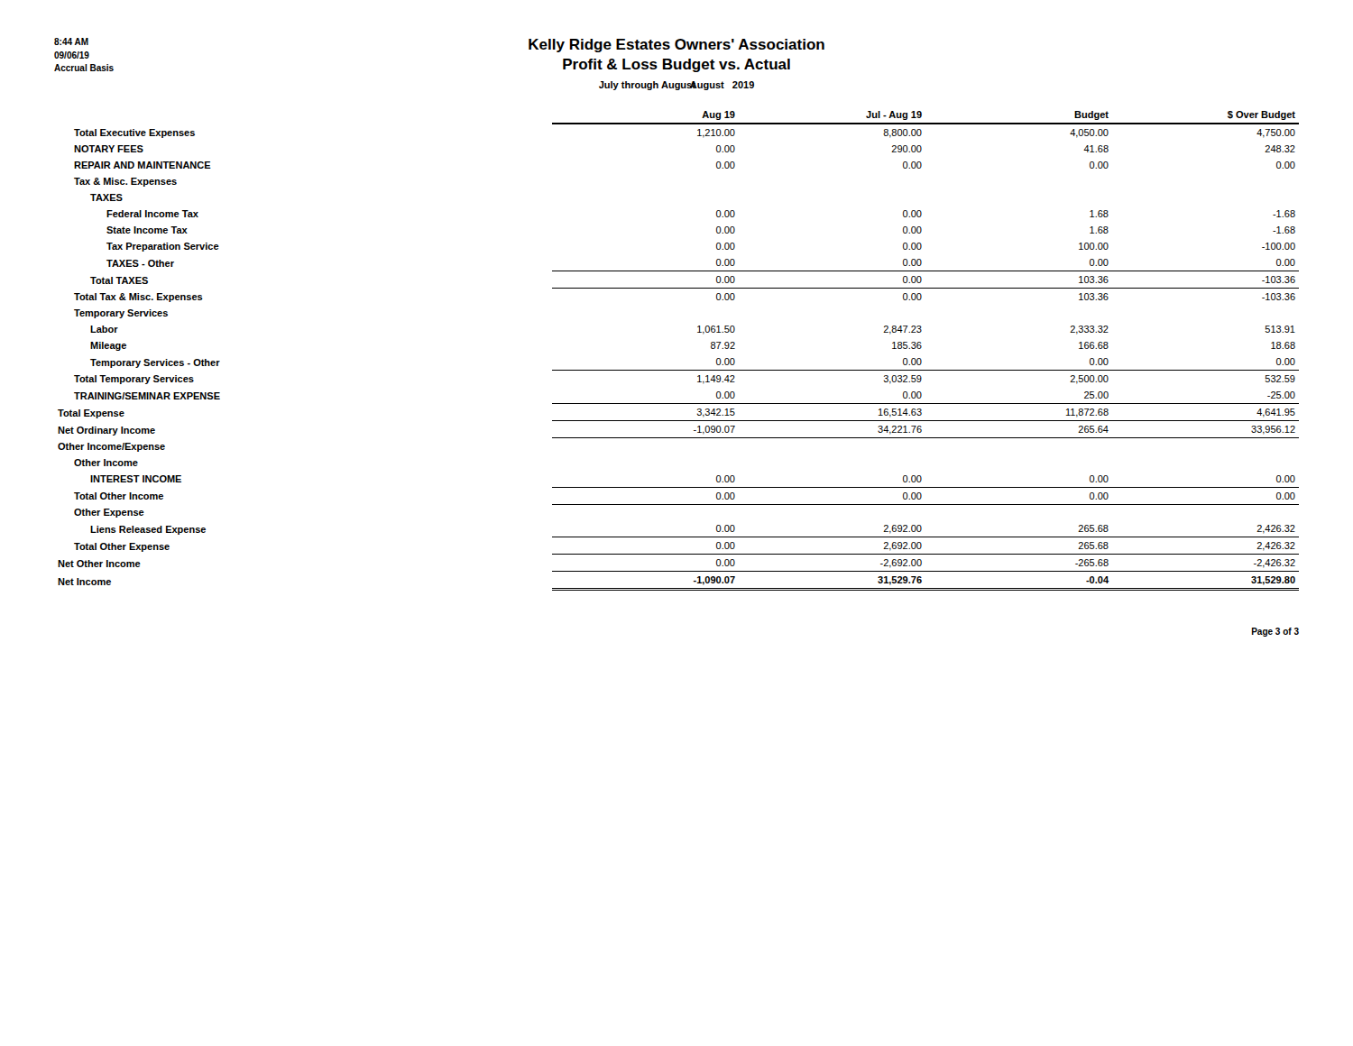8:44 AM
09/06/19
Accrual Basis
Kelly Ridge Estates Owners' Association
Profit & Loss Budget vs. Actual
July through August August 2019
| | Aug 19 | Jul - Aug 19 | Budget | $ Over Budget |
| --- | --- | --- | --- | --- |
| Total Executive Expenses | 1,210.00 | 8,800.00 | 4,050.00 | 4,750.00 |
| NOTARY FEES | 0.00 | 290.00 | 41.68 | 248.32 |
| REPAIR AND MAINTENANCE | 0.00 | 0.00 | 0.00 | 0.00 |
| Tax & Misc. Expenses | | | | |
| TAXES | | | | |
| Federal Income Tax | 0.00 | 0.00 | 1.68 | -1.68 |
| State Income Tax | 0.00 | 0.00 | 1.68 | -1.68 |
| Tax Preparation Service | 0.00 | 0.00 | 100.00 | -100.00 |
| TAXES - Other | 0.00 | 0.00 | 0.00 | 0.00 |
| Total TAXES | 0.00 | 0.00 | 103.36 | -103.36 |
| Total Tax & Misc. Expenses | 0.00 | 0.00 | 103.36 | -103.36 |
| Temporary Services | | | | |
| Labor | 1,061.50 | 2,847.23 | 2,333.32 | 513.91 |
| Mileage | 87.92 | 185.36 | 166.68 | 18.68 |
| Temporary Services - Other | 0.00 | 0.00 | 0.00 | 0.00 |
| Total Temporary Services | 1,149.42 | 3,032.59 | 2,500.00 | 532.59 |
| TRAINING/SEMINAR EXPENSE | 0.00 | 0.00 | 25.00 | -25.00 |
| Total Expense | 3,342.15 | 16,514.63 | 11,872.68 | 4,641.95 |
| Net Ordinary Income | -1,090.07 | 34,221.76 | 265.64 | 33,956.12 |
| Other Income/Expense | | | | |
| Other Income | | | | |
| INTEREST INCOME | 0.00 | 0.00 | 0.00 | 0.00 |
| Total Other Income | 0.00 | 0.00 | 0.00 | 0.00 |
| Other Expense | | | | |
| Liens Released Expense | 0.00 | 2,692.00 | 265.68 | 2,426.32 |
| Total Other Expense | 0.00 | 2,692.00 | 265.68 | 2,426.32 |
| Net Other Income | 0.00 | -2,692.00 | -265.68 | -2,426.32 |
| Net Income | -1,090.07 | 31,529.76 | -0.04 | 31,529.80 |
Page 3 of 3